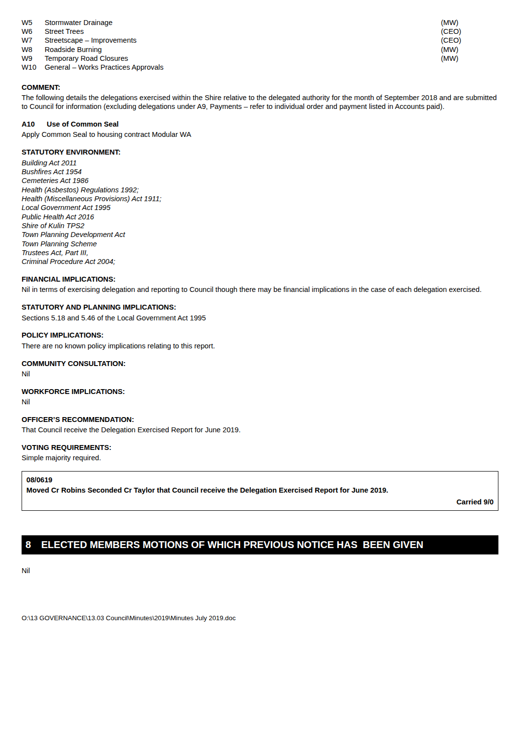W5 Stormwater Drainage (MW)
W6 Street Trees (CEO)
W7 Streetscape – Improvements (CEO)
W8 Roadside Burning (MW)
W9 Temporary Road Closures (MW)
W10 General – Works Practices Approvals
COMMENT:
The following details the delegations exercised within the Shire relative to the delegated authority for the month of September 2018 and are submitted to Council for information (excluding delegations under A9, Payments – refer to individual order and payment listed in Accounts paid).
A10 Use of Common Seal
Apply Common Seal to housing contract Modular WA
STATUTORY ENVIRONMENT:
Building Act 2011
Bushfires Act 1954
Cemeteries Act 1986
Health (Asbestos) Regulations 1992;
Health (Miscellaneous Provisions) Act 1911;
Local Government Act 1995
Public Health Act 2016
Shire of Kulin TPS2
Town Planning Development Act
Town Planning Scheme
Trustees Act, Part III,
Criminal Procedure Act 2004;
FINANCIAL IMPLICATIONS:
Nil in terms of exercising delegation and reporting to Council though there may be financial implications in the case of each delegation exercised.
STATUTORY AND PLANNING IMPLICATIONS:
Sections 5.18 and 5.46 of the Local Government Act 1995
POLICY IMPLICATIONS:
There are no known policy implications relating to this report.
COMMUNITY CONSULTATION:
Nil
WORKFORCE IMPLICATIONS:
Nil
OFFICER’S RECOMMENDATION:
That Council receive the Delegation Exercised Report for June 2019.
VOTING REQUIREMENTS:
Simple majority required.
08/0619
Moved Cr Robins Seconded Cr Taylor that Council receive the Delegation Exercised Report for June 2019.
Carried 9/0
8 ELECTED MEMBERS MOTIONS OF WHICH PREVIOUS NOTICE HAS BEEN GIVEN
Nil
O:\13 GOVERNANCE\13.03 Council\Minutes\2019\Minutes July 2019.doc